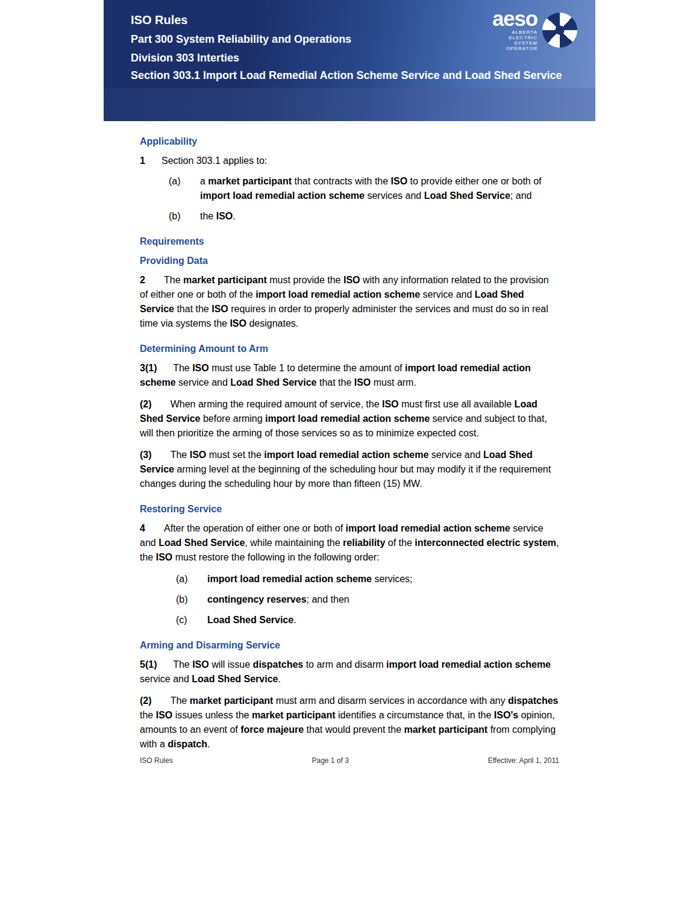aeso
Alberta
Electric
System
Operator
ISO Rules
Part 300 System Reliability and Operations
Division 303 Interties
Section 303.1 Import Load Remedial Action Scheme Service and Load Shed Service
Applicability
1
Section 303.1 applies to:
(a)
a market participant that contracts with the ISO to provide either one or both of import load remedial action scheme services and Load Shed Service; and
(b)
the ISO.
Requirements
Providing Data
2 The market participant must provide the ISO with any information related to the provision of either one or both of the import load remedial action scheme service and Load Shed Service that the ISO requires in order to properly administer the services and must do so in real time via systems the ISO designates.
Determining Amount to Arm
3(1) The ISO must use Table 1 to determine the amount of import load remedial action scheme service and Load Shed Service that the ISO must arm.
(2) When arming the required amount of service, the ISO must first use all available Load Shed Service before arming import load remedial action scheme service and subject to that, will then prioritize the arming of those services so as to minimize expected cost.
(3) The ISO must set the import load remedial action scheme service and Load Shed Service arming level at the beginning of the scheduling hour but may modify it if the requirement changes during the scheduling hour by more than fifteen (15) MW.
Restoring Service
4 After the operation of either one or both of import load remedial action scheme service and Load Shed Service, while maintaining the reliability of the interconnected electric system, the ISO must restore the following in the following order:
(a)
import load remedial action scheme services;
(b)
contingency reserves; and then
(c)
Load Shed Service.
Arming and Disarming Service
5(1) The ISO will issue dispatches to arm and disarm import load remedial action scheme service and Load Shed Service.
(2) The market participant must arm and disarm services in accordance with any dispatches the ISO issues unless the market participant identifies a circumstance that, in the ISO's opinion, amounts to an event of force majeure that would prevent the market participant from complying with a dispatch.
ISO Rules Page 1 of 3 Effective: April 1, 2011